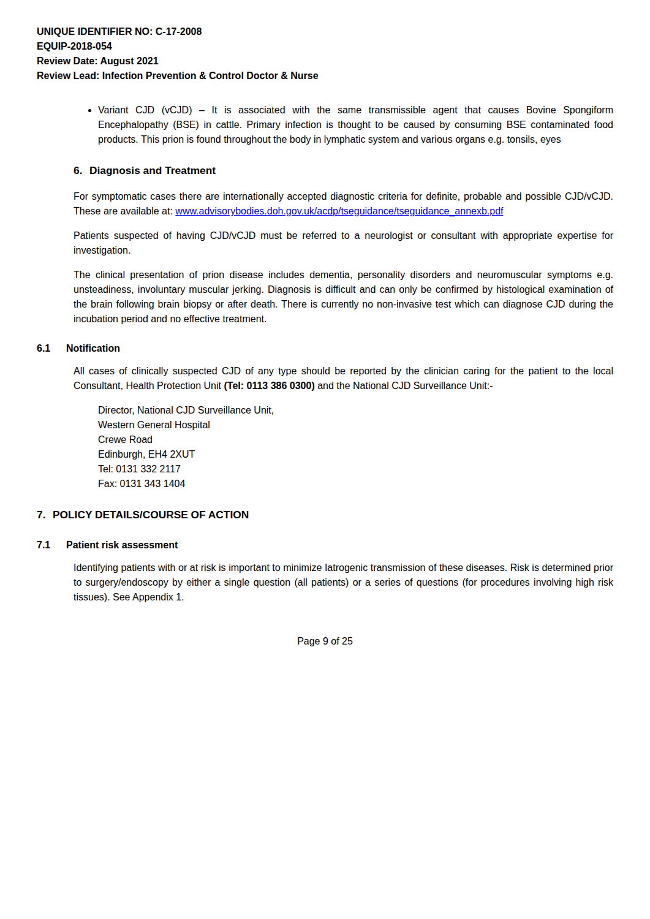UNIQUE IDENTIFIER NO: C-17-2008
EQUIP-2018-054
Review Date: August 2021
Review Lead: Infection Prevention & Control Doctor & Nurse
Variant CJD (vCJD) – It is associated with the same transmissible agent that causes Bovine Spongiform Encephalopathy (BSE) in cattle. Primary infection is thought to be caused by consuming BSE contaminated food products. This prion is found throughout the body in lymphatic system and various organs e.g. tonsils, eyes
6. Diagnosis and Treatment
For symptomatic cases there are internationally accepted diagnostic criteria for definite, probable and possible CJD/vCJD. These are available at: www.advisorybodies.doh.gov.uk/acdp/tseguidance/tseguidance_annexb.pdf
Patients suspected of having CJD/vCJD must be referred to a neurologist or consultant with appropriate expertise for investigation.
The clinical presentation of prion disease includes dementia, personality disorders and neuromuscular symptoms e.g. unsteadiness, involuntary muscular jerking. Diagnosis is difficult and can only be confirmed by histological examination of the brain following brain biopsy or after death. There is currently no non-invasive test which can diagnose CJD during the incubation period and no effective treatment.
6.1 Notification
All cases of clinically suspected CJD of any type should be reported by the clinician caring for the patient to the local Consultant, Health Protection Unit (Tel: 0113 386 0300) and the National CJD Surveillance Unit:-
Director, National CJD Surveillance Unit,
Western General Hospital
Crewe Road
Edinburgh, EH4 2XUT
Tel: 0131 332 2117
Fax: 0131 343 1404
7. POLICY DETAILS/COURSE OF ACTION
7.1 Patient risk assessment
Identifying patients with or at risk is important to minimize Iatrogenic transmission of these diseases. Risk is determined prior to surgery/endoscopy by either a single question (all patients) or a series of questions (for procedures involving high risk tissues). See Appendix 1.
Page 9 of 25